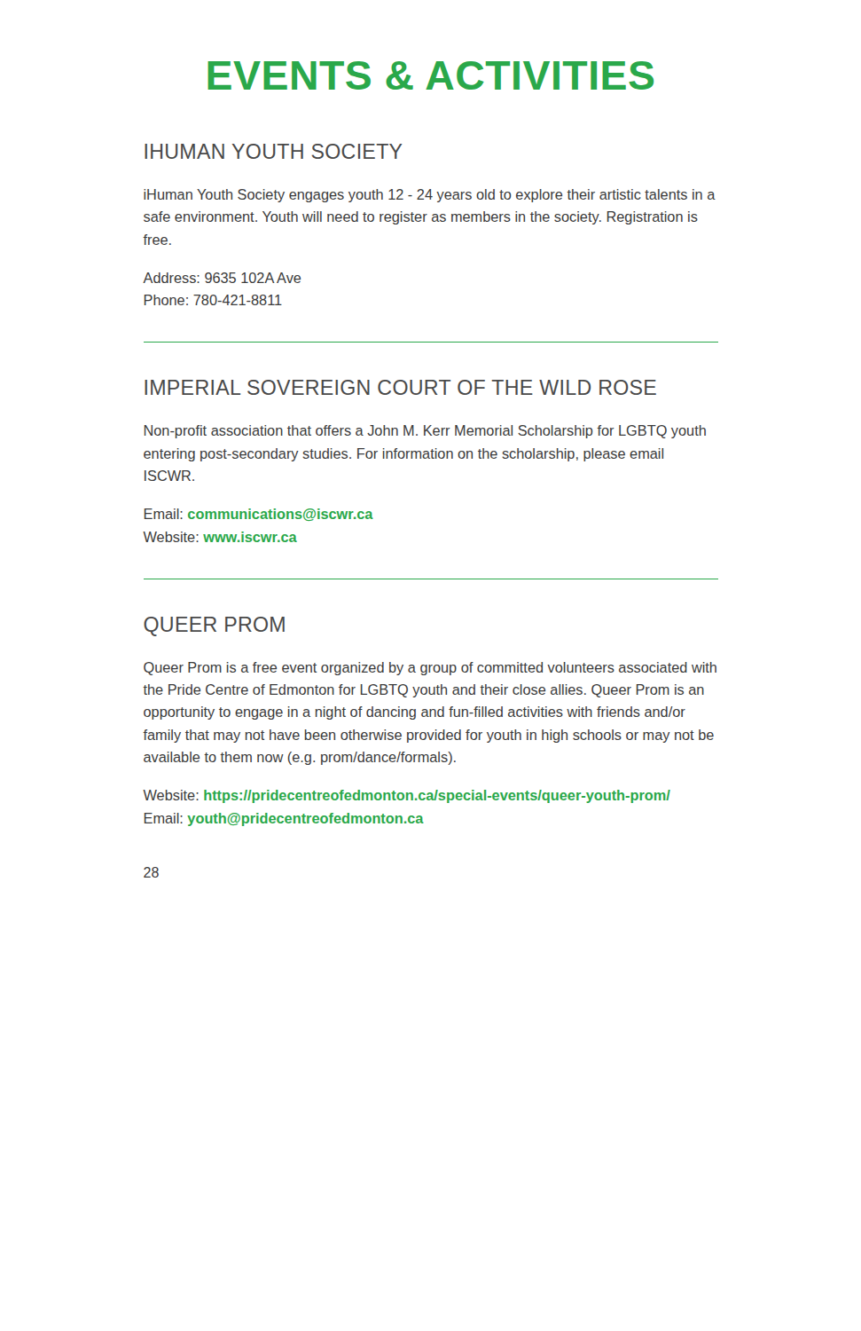EVENTS & ACTIVITIES
IHUMAN YOUTH SOCIETY
iHuman Youth Society engages youth 12 - 24 years old to explore their artistic talents in a safe environment. Youth will need to register as members in the society. Registration is free.
Address: 9635 102A Ave
Phone: 780-421-8811
IMPERIAL SOVEREIGN COURT OF THE WILD ROSE
Non-profit association that offers a John M. Kerr Memorial Scholarship for LGBTQ youth entering post-secondary studies. For information on the scholarship, please email ISCWR.
Email: communications@iscwr.ca
Website: www.iscwr.ca
QUEER PROM
Queer Prom is a free event organized by a group of committed volunteers associated with the Pride Centre of Edmonton for LGBTQ youth and their close allies. Queer Prom is an opportunity to engage in a night of dancing and fun-filled activities with friends and/or family that may not have been otherwise provided for youth in high schools or may not be available to them now (e.g. prom/dance/formals).
Website: https://pridecentreofedmonton.ca/special-events/queer-youth-prom/
Email: youth@pridecentreofedmonton.ca
28